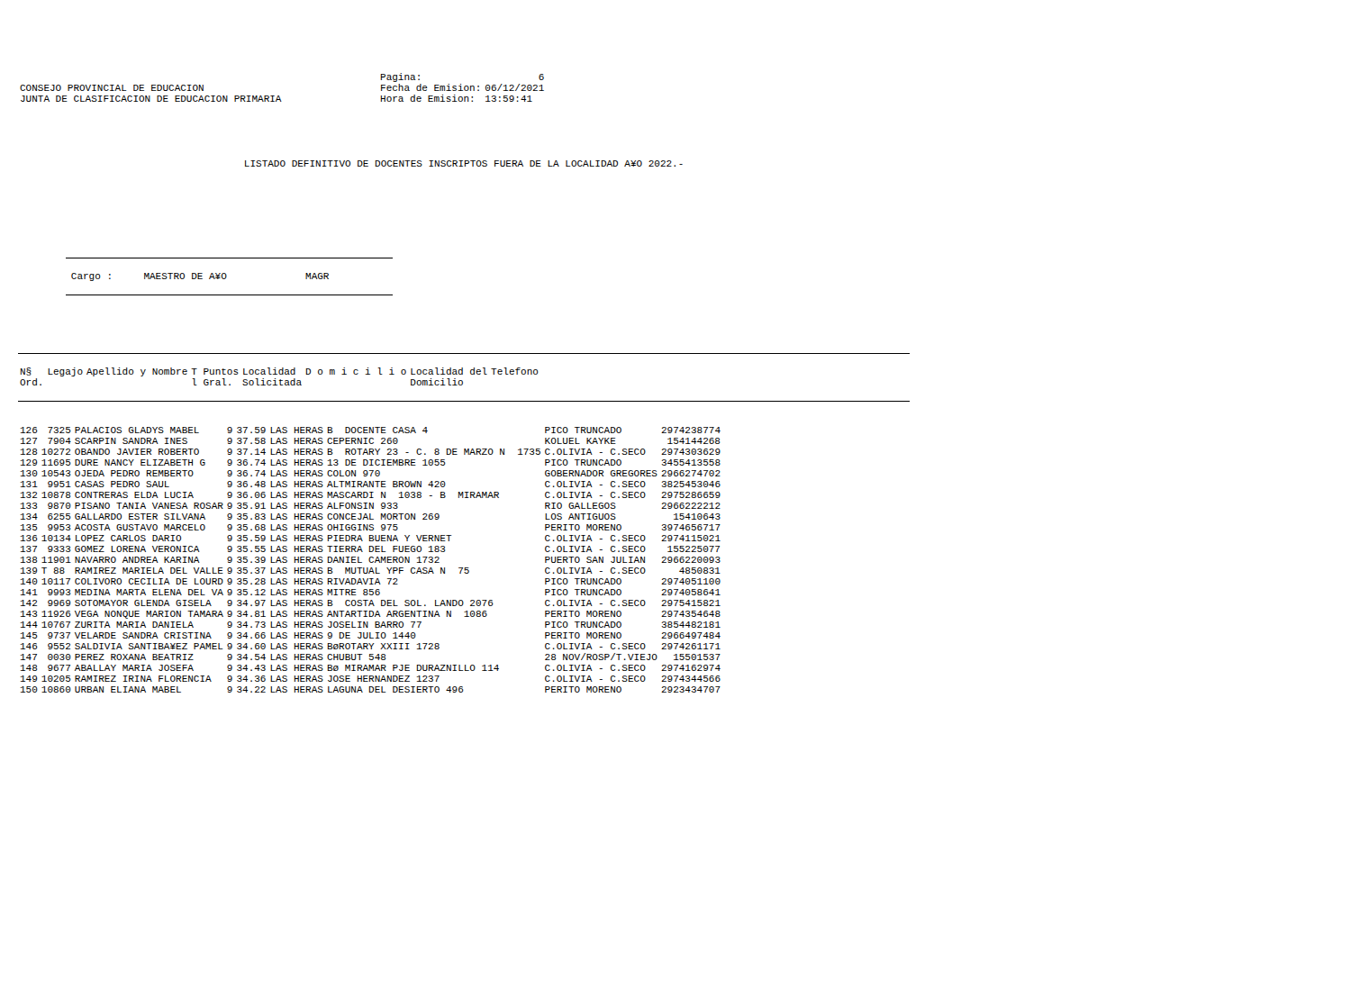| | Pagina: | 6 |
| CONSEJO PROVINCIAL DE EDUCACION | Fecha de Emision: | 06/12/2021 |
| JUNTA DE CLASIFICACION DE EDUCACION PRIMARIA | Hora de Emision: | 13:59:41 |
LISTADO DEFINITIVO DE DOCENTES INSCRIPTOS FUERA DE LA LOCALIDAD A¥O 2022.-
| | Cargo : | | MAESTRO DE A¥O | | MAGR |
| N§ | Legajo | Apellido y Nombre | T Puntos | Localidad | D o m i c i l i o | Localidad del | Telefono |
| --- | --- | --- | --- | --- | --- | --- | --- |
| Ord. | | | l Gral. | Solicitada | | Domicilio | |
| 126 | 7325 | PALACIOS GLADYS MABEL | 9 | 37.59 | LAS HERAS | B DOCENTE CASA 4 | PICO TRUNCADO | 2974238774 |
| 127 | 7904 | SCARPIN SANDRA INES | 9 | 37.58 | LAS HERAS | CEPERNIC 260 | KOLUEL KAYKE | 154144268 |
| 128 | 10272 | OBANDO JAVIER ROBERTO | 9 | 37.14 | LAS HERAS | B ROTARY 23 - C. 8 DE MARZO N 1735 | C.OLIVIA - C.SECO | 2974303629 |
| 129 | 11695 | DURE NANCY ELIZABETH G | 9 | 36.74 | LAS HERAS | 13 DE DICIEMBRE 1055 | PICO TRUNCADO | 3455413558 |
| 130 | 10543 | OJEDA PEDRO REMBERTO | 9 | 36.74 | LAS HERAS | COLON 970 | GOBERNADOR GREGORES | 2966274702 |
| 131 | 9951 | CASAS PEDRO SAUL | 9 | 36.48 | LAS HERAS | ALTMIRANTE BROWN 420 | C.OLIVIA - C.SECO | 3825453046 |
| 132 | 10878 | CONTRERAS ELDA LUCIA | 9 | 36.06 | LAS HERAS | MASCARDI N 1038 - B MIRAMAR | C.OLIVIA - C.SECO | 2975286659 |
| 133 | 9870 | PISANO TANIA VANESA ROSAR | 9 | 35.91 | LAS HERAS | ALFONSIN 933 | RIO GALLEGOS | 2966222212 |
| 134 | 6255 | GALLARDO ESTER SILVANA | 9 | 35.83 | LAS HERAS | CONCEJAL MORTON 269 | LOS ANTIGUOS | 15410643 |
| 135 | 9953 | ACOSTA GUSTAVO MARCELO | 9 | 35.68 | LAS HERAS | OHIGGINS 975 | PERITO MORENO | 3974656717 |
| 136 | 10134 | LOPEZ CARLOS DARIO | 9 | 35.59 | LAS HERAS | PIEDRA BUENA Y VERNET | C.OLIVIA - C.SECO | 2974115021 |
| 137 | 9333 | GOMEZ LORENA VERONICA | 9 | 35.55 | LAS HERAS | TIERRA DEL FUEGO 183 | C.OLIVIA - C.SECO | 155225077 |
| 138 | 11901 | NAVARRO ANDREA KARINA | 9 | 35.39 | LAS HERAS | DANIEL CAMERON 1732 | PUERTO SAN JULIAN | 2966220093 |
| 139 | T 88 | RAMIREZ MARIELA DEL VALLE | 9 | 35.37 | LAS HERAS | B MUTUAL YPF CASA N 75 | C.OLIVIA - C.SECO | 4850831 |
| 140 | 10117 | COLIVORO CECILIA DE LOURD | 9 | 35.28 | LAS HERAS | RIVADAVIA 72 | PICO TRUNCADO | 2974051100 |
| 141 | 9993 | MEDINA MARTA ELENA DEL VA | 9 | 35.12 | LAS HERAS | MITRE 856 | PICO TRUNCADO | 2974058641 |
| 142 | 9969 | SOTOMAYOR GLENDA GISELA | 9 | 34.97 | LAS HERAS | B COSTA DEL SOL. LANDO 2076 | C.OLIVIA - C.SECO | 2975415821 |
| 143 | 11926 | VEGA NONQUE MARION TAMARA | 9 | 34.81 | LAS HERAS | ANTARTIDA ARGENTINA N 1086 | PERITO MORENO | 2974354648 |
| 144 | 10767 | ZURITA MARIA DANIELA | 9 | 34.73 | LAS HERAS | JOSELIN BARRO 77 | PICO TRUNCADO | 3854482181 |
| 145 | 9737 | VELARDE SANDRA CRISTINA | 9 | 34.66 | LAS HERAS | 9 DE JULIO 1440 | PERITO MORENO | 2966497484 |
| 146 | 9552 | SALDIVIA SANTIBA¥EZ PAMEL | 9 | 34.60 | LAS HERAS | BøROTARY XXIII 1728 | C.OLIVIA - C.SECO | 2974261171 |
| 147 | 0030 | PEREZ ROXANA BEATRIZ | 9 | 34.54 | LAS HERAS | CHUBUT 548 | 28 NOV/ROSP/T.VIEJO | 15501537 |
| 148 | 9677 | ABALLAY MARIA JOSEFA | 9 | 34.43 | LAS HERAS | Bø MIRAMAR PJE DURAZNILLO 114 | C.OLIVIA - C.SECO | 2974162974 |
| 149 | 10205 | RAMIREZ IRINA FLORENCIA | 9 | 34.36 | LAS HERAS | JOSE HERNANDEZ 1237 | C.OLIVIA - C.SECO | 2974344566 |
| 150 | 10860 | URBAN ELIANA MABEL | 9 | 34.22 | LAS HERAS | LAGUNA DEL DESIERTO 496 | PERITO MORENO | 2923434707 |